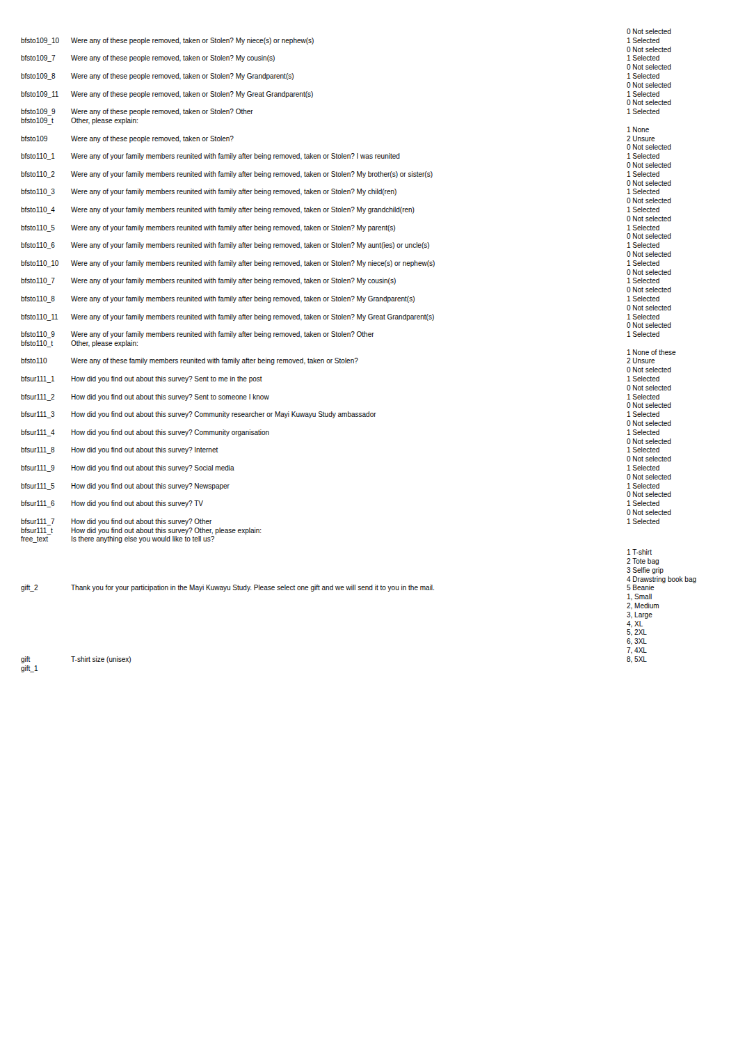| | | 0 Not selected |
| bfsto109_10 | Were any of these people removed, taken or Stolen? My niece(s) or nephew(s) | 1 Selected |
| | | 0 Not selected |
| bfsto109_7 | Were any of these people removed, taken or Stolen? My cousin(s) | 1 Selected |
| | | 0 Not selected |
| bfsto109_8 | Were any of these people removed, taken or Stolen? My Grandparent(s) | 1 Selected |
| | | 0 Not selected |
| bfsto109_11 | Were any of these people removed, taken or Stolen? My Great Grandparent(s) | 1 Selected |
| | | 0 Not selected |
| bfsto109_9 | Were any of these people removed, taken or Stolen? Other | 1 Selected |
| bfsto109_t | Other, please explain: | |
| | | 1 None |
| bfsto109 | Were any of these people removed, taken or Stolen? | 2 Unsure |
| | | 0 Not selected |
| bfsto110_1 | Were any of your family members reunited with family after being removed, taken or Stolen? I was reunited | 1 Selected |
| | | 0 Not selected |
| bfsto110_2 | Were any of your family members reunited with family after being removed, taken or Stolen? My brother(s) or sister(s) | 1 Selected |
| | | 0 Not selected |
| bfsto110_3 | Were any of your family members reunited with family after being removed, taken or Stolen? My child(ren) | 1 Selected |
| | | 0 Not selected |
| bfsto110_4 | Were any of your family members reunited with family after being removed, taken or Stolen? My grandchild(ren) | 1 Selected |
| | | 0 Not selected |
| bfsto110_5 | Were any of your family members reunited with family after being removed, taken or Stolen? My parent(s) | 1 Selected |
| | | 0 Not selected |
| bfsto110_6 | Were any of your family members reunited with family after being removed, taken or Stolen? My aunt(ies) or uncle(s) | 1 Selected |
| | | 0 Not selected |
| bfsto110_10 | Were any of your family members reunited with family after being removed, taken or Stolen? My niece(s) or nephew(s) | 1 Selected |
| | | 0 Not selected |
| bfsto110_7 | Were any of your family members reunited with family after being removed, taken or Stolen? My cousin(s) | 1 Selected |
| | | 0 Not selected |
| bfsto110_8 | Were any of your family members reunited with family after being removed, taken or Stolen? My Grandparent(s) | 1 Selected |
| | | 0 Not selected |
| bfsto110_11 | Were any of your family members reunited with family after being removed, taken or Stolen? My Great Grandparent(s) | 1 Selected |
| | | 0 Not selected |
| bfsto110_9 | Were any of your family members reunited with family after being removed, taken or Stolen? Other | 1 Selected |
| bfsto110_t | Other, please explain: | |
| | | 1 None of these |
| bfsto110 | Were any of these family members reunited with family after being removed, taken or Stolen? | 2 Unsure |
| | | 0 Not selected |
| bfsur111_1 | How did you find out about this survey? Sent to me in the post | 1 Selected |
| | | 0 Not selected |
| bfsur111_2 | How did you find out about this survey? Sent to someone I know | 1 Selected |
| | | 0 Not selected |
| bfsur111_3 | How did you find out about this survey? Community researcher or Mayi Kuwayu Study ambassador | 1 Selected |
| | | 0 Not selected |
| bfsur111_4 | How did you find out about this survey? Community organisation | 1 Selected |
| | | 0 Not selected |
| bfsur111_8 | How did you find out about this survey? Internet | 1 Selected |
| | | 0 Not selected |
| bfsur111_9 | How did you find out about this survey? Social media | 1 Selected |
| | | 0 Not selected |
| bfsur111_5 | How did you find out about this survey? Newspaper | 1 Selected |
| | | 0 Not selected |
| bfsur111_6 | How did you find out about this survey? TV | 1 Selected |
| | | 0 Not selected |
| bfsur111_7 | How did you find out about this survey? Other | 1 Selected |
| bfsur111_t | How did you find out about this survey? Other, please explain: | |
| free_text | Is there anything else you would like to tell us? | |
| | | 1 T-shirt |
| | | 2 Tote bag |
| | | 3 Selfie grip |
| | | 4 Drawstring book bag |
| gift_2 | Thank you for your participation in the Mayi Kuwayu Study. Please select one gift and we will send it to you in the mail. | 5 Beanie |
| | | 1, Small |
| | | 2, Medium |
| | | 3, Large |
| | | 4, XL |
| | | 5, 2XL |
| | | 6, 3XL |
| | | 7, 4XL |
| gift | T-shirt size (unisex) | 8, 5XL |
| gift_1 | | |